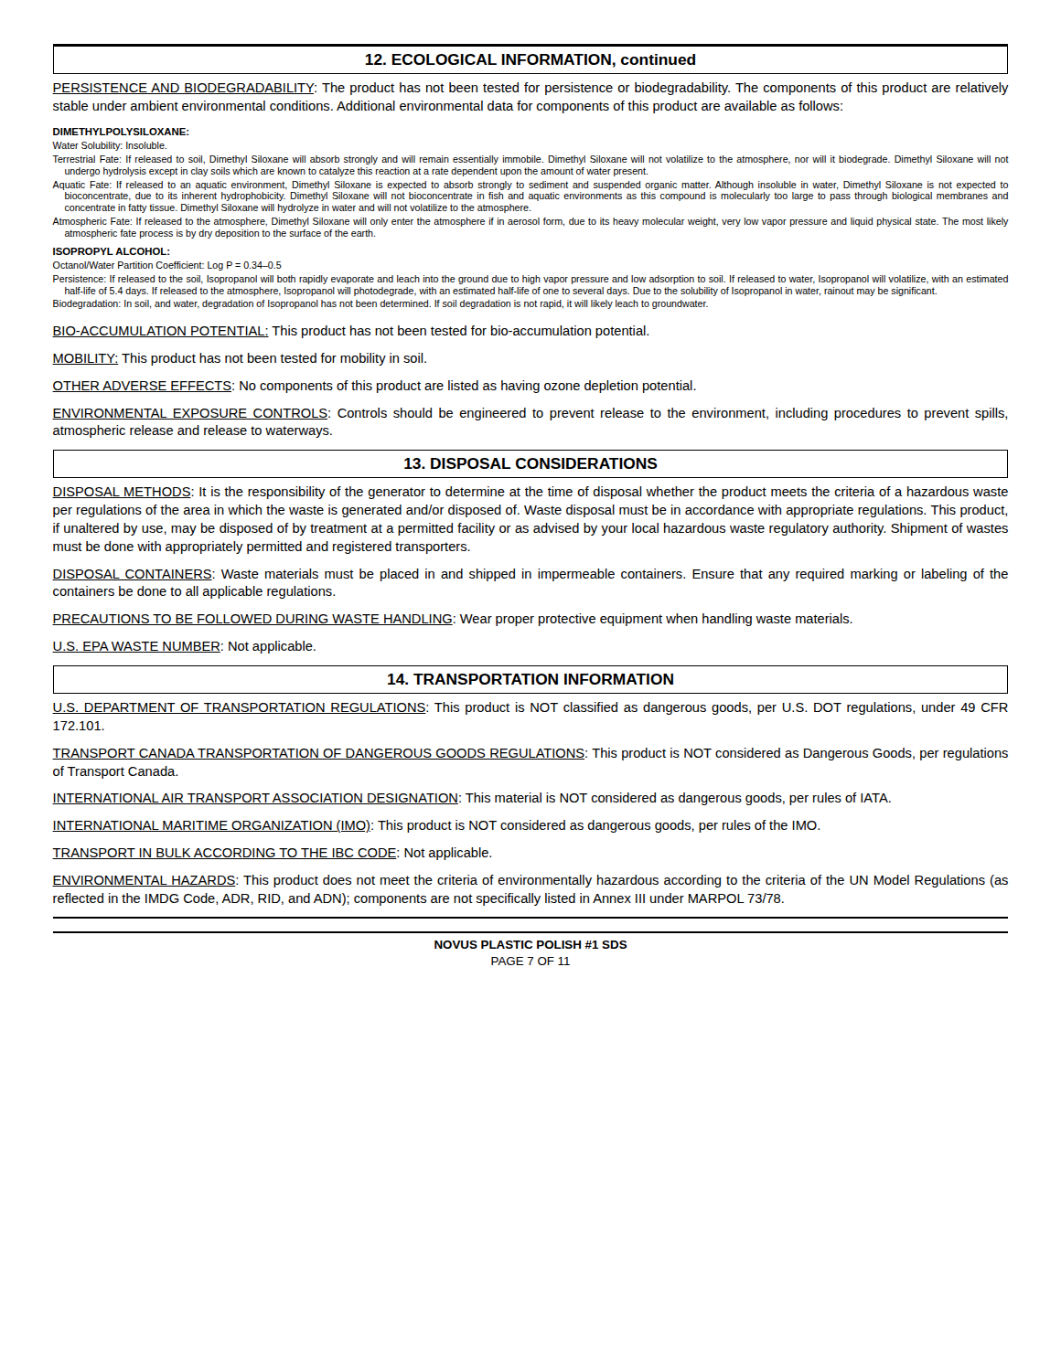12. ECOLOGICAL INFORMATION, continued
PERSISTENCE AND BIODEGRADABILITY: The product has not been tested for persistence or biodegradability. The components of this product are relatively stable under ambient environmental conditions. Additional environmental data for components of this product are available as follows:
DIMETHYLPOLYSILOXANE:
Water Solubility: Insoluble.
Terrestrial Fate: If released to soil, Dimethyl Siloxane will absorb strongly and will remain essentially immobile. Dimethyl Siloxane will not volatilize to the atmosphere, nor will it biodegrade. Dimethyl Siloxane will not undergo hydrolysis except in clay soils which are known to catalyze this reaction at a rate dependent upon the amount of water present.
Aquatic Fate: If released to an aquatic environment, Dimethyl Siloxane is expected to absorb strongly to sediment and suspended organic matter. Although insoluble in water, Dimethyl Siloxane is not expected to bioconcentrate, due to its inherent hydrophobicity. Dimethyl Siloxane will not bioconcentrate in fish and aquatic environments as this compound is molecularly too large to pass through biological membranes and concentrate in fatty tissue. Dimethyl Siloxane will hydrolyze in water and will not volatilize to the atmosphere.
Atmospheric Fate: If released to the atmosphere, Dimethyl Siloxane will only enter the atmosphere if in aerosol form, due to its heavy molecular weight, very low vapor pressure and liquid physical state. The most likely atmospheric fate process is by dry deposition to the surface of the earth.
ISOPROPYL ALCOHOL:
Octanol/Water Partition Coefficient: Log P = 0.34–0.5
Persistence: If released to the soil, Isopropanol will both rapidly evaporate and leach into the ground due to high vapor pressure and low adsorption to soil. If released to water, Isopropanol will volatilize, with an estimated half-life of 5.4 days. If released to the atmosphere, Isopropanol will photodegrade, with an estimated half-life of one to several days. Due to the solubility of Isopropanol in water, rainout may be significant.
Biodegradation: In soil, and water, degradation of Isopropanol has not been determined. If soil degradation is not rapid, it will likely leach to groundwater.
BIO-ACCUMULATION POTENTIAL: This product has not been tested for bio-accumulation potential.
MOBILITY: This product has not been tested for mobility in soil.
OTHER ADVERSE EFFECTS: No components of this product are listed as having ozone depletion potential.
ENVIRONMENTAL EXPOSURE CONTROLS: Controls should be engineered to prevent release to the environment, including procedures to prevent spills, atmospheric release and release to waterways.
13. DISPOSAL CONSIDERATIONS
DISPOSAL METHODS: It is the responsibility of the generator to determine at the time of disposal whether the product meets the criteria of a hazardous waste per regulations of the area in which the waste is generated and/or disposed of. Waste disposal must be in accordance with appropriate regulations. This product, if unaltered by use, may be disposed of by treatment at a permitted facility or as advised by your local hazardous waste regulatory authority. Shipment of wastes must be done with appropriately permitted and registered transporters.
DISPOSAL CONTAINERS: Waste materials must be placed in and shipped in impermeable containers. Ensure that any required marking or labeling of the containers be done to all applicable regulations.
PRECAUTIONS TO BE FOLLOWED DURING WASTE HANDLING: Wear proper protective equipment when handling waste materials.
U.S. EPA WASTE NUMBER: Not applicable.
14. TRANSPORTATION INFORMATION
U.S. DEPARTMENT OF TRANSPORTATION REGULATIONS: This product is NOT classified as dangerous goods, per U.S. DOT regulations, under 49 CFR 172.101.
TRANSPORT CANADA TRANSPORTATION OF DANGEROUS GOODS REGULATIONS: This product is NOT considered as Dangerous Goods, per regulations of Transport Canada.
INTERNATIONAL AIR TRANSPORT ASSOCIATION DESIGNATION: This material is NOT considered as dangerous goods, per rules of IATA.
INTERNATIONAL MARITIME ORGANIZATION (IMO): This product is NOT considered as dangerous goods, per rules of the IMO.
TRANSPORT IN BULK ACCORDING TO THE IBC CODE: Not applicable.
ENVIRONMENTAL HAZARDS: This product does not meet the criteria of environmentally hazardous according to the criteria of the UN Model Regulations (as reflected in the IMDG Code, ADR, RID, and ADN); components are not specifically listed in Annex III under MARPOL 73/78.
NOVUS PLASTIC POLISH #1 SDS
PAGE 7 OF 11